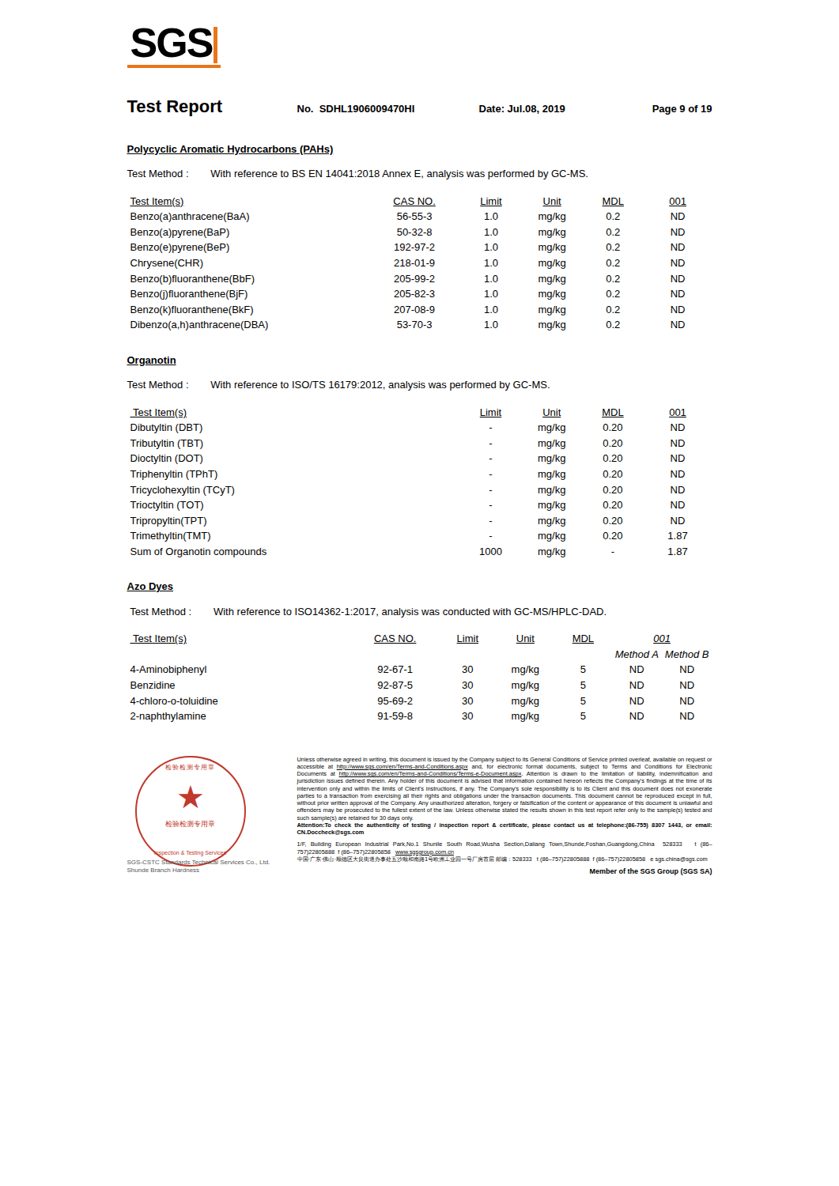SGS
Test Report
No. SDHL1906009470HI
Date: Jul.08, 2019
Page 9 of 19
Polycyclic Aromatic Hydrocarbons (PAHs)
Test Method : With reference to BS EN 14041:2018 Annex E, analysis was performed by GC-MS.
| Test Item(s) | CAS NO. | Limit | Unit | MDL | 001 |
| --- | --- | --- | --- | --- | --- |
| Benzo(a)anthracene(BaA) | 56-55-3 | 1.0 | mg/kg | 0.2 | ND |
| Benzo(a)pyrene(BaP) | 50-32-8 | 1.0 | mg/kg | 0.2 | ND |
| Benzo(e)pyrene(BeP) | 192-97-2 | 1.0 | mg/kg | 0.2 | ND |
| Chrysene(CHR) | 218-01-9 | 1.0 | mg/kg | 0.2 | ND |
| Benzo(b)fluoranthene(BbF) | 205-99-2 | 1.0 | mg/kg | 0.2 | ND |
| Benzo(j)fluoranthene(BjF) | 205-82-3 | 1.0 | mg/kg | 0.2 | ND |
| Benzo(k)fluoranthene(BkF) | 207-08-9 | 1.0 | mg/kg | 0.2 | ND |
| Dibenzo(a,h)anthracene(DBA) | 53-70-3 | 1.0 | mg/kg | 0.2 | ND |
Organotin
Test Method : With reference to ISO/TS 16179:2012, analysis was performed by GC-MS.
| Test Item(s) | | Limit | Unit | MDL | 001 |
| --- | --- | --- | --- | --- | --- |
| Dibutyltin (DBT) | | - | mg/kg | 0.20 | ND |
| Tributyltin (TBT) | | - | mg/kg | 0.20 | ND |
| Dioctyltin (DOT) | | - | mg/kg | 0.20 | ND |
| Triphenyltin (TPhT) | | - | mg/kg | 0.20 | ND |
| Tricyclohexyltin (TCyT) | | - | mg/kg | 0.20 | ND |
| Trioctyltin (TOT) | | - | mg/kg | 0.20 | ND |
| Tripropyltin(TPT) | | - | mg/kg | 0.20 | ND |
| Trimethyltin(TMT) | | - | mg/kg | 0.20 | 1.87 |
| Sum of Organotin compounds | | 1000 | mg/kg | - | 1.87 |
Azo Dyes
Test Method : With reference to ISO14362-1:2017, analysis was conducted with GC-MS/HPLC-DAD.
| Test Item(s) | CAS NO. | Limit | Unit | MDL | 001 |
| --- | --- | --- | --- | --- | --- |
| | | | | | Method A | Method B |
| 4-Aminobiphenyl | 92-67-1 | 30 | mg/kg | 5 | ND | ND |
| Benzidine | 92-87-5 | 30 | mg/kg | 5 | ND | ND |
| 4-chloro-o-toluidine | 95-69-2 | 30 | mg/kg | 5 | ND | ND |
| 2-naphthylamine | 91-59-8 | 30 | mg/kg | 5 | ND | ND |
检验检测专用章
★
检验检测专用章
Inspection & Testing Services
SGS-CSTC Standards Technical Services Co., Ltd.
Shunde Branch Hardness
Unless otherwise agreed in writing, this document is issued by the Company subject to its General Conditions of Service printed overleaf, available on request or accessible at http://www.sgs.com/en/Terms-and-Conditions.aspx and, for electronic format documents, subject to Terms and Conditions for Electronic Documents at http://www.sgs.com/en/Terms-and-Conditions/Terms-e-Document.aspx. Attention is drawn to the limitation of liability, indemnification and jurisdiction issues defined therein. Any holder of this document is advised that information contained hereon reflects the Company's findings at the time of its intervention only and within the limits of Client's instructions, if any. The Company's sole responsibility is to its Client and this document does not exonerate parties to a transaction from exercising all their rights and obligations under the transaction documents. This document cannot be reproduced except in full, without prior written approval of the Company. Any unauthorized alteration, forgery or falsification of the content or appearance of this document is unlawful and offenders may be prosecuted to the fullest extent of the law. Unless otherwise stated the results shown in this test report refer only to the sample(s) tested and such sample(s) are retained for 30 days only.
Attention:To check the authenticity of testing / inspection report & certificate, please contact us at telephone:(86-755) 8307 1443, or email: CN.Doccheck@sgs.com
1/F, Building European Industrial Park,No.1 Shunlie South Road,Wusha Section,Daliang Town,Shunde,Foshan,Guangdong,China 528333 t (86–757)22805888 f (86–757)22805858 www.sgsgroup.com.cn
中国·广东·佛山·顺德区大良街道办事处五沙顺和南路1号欧洲工业园一号厂房首层 邮编：528333 t (86–757)22805888 f (86–757)22805858 e sgs.china@sgs.com
Member of the SGS Group (SGS SA)